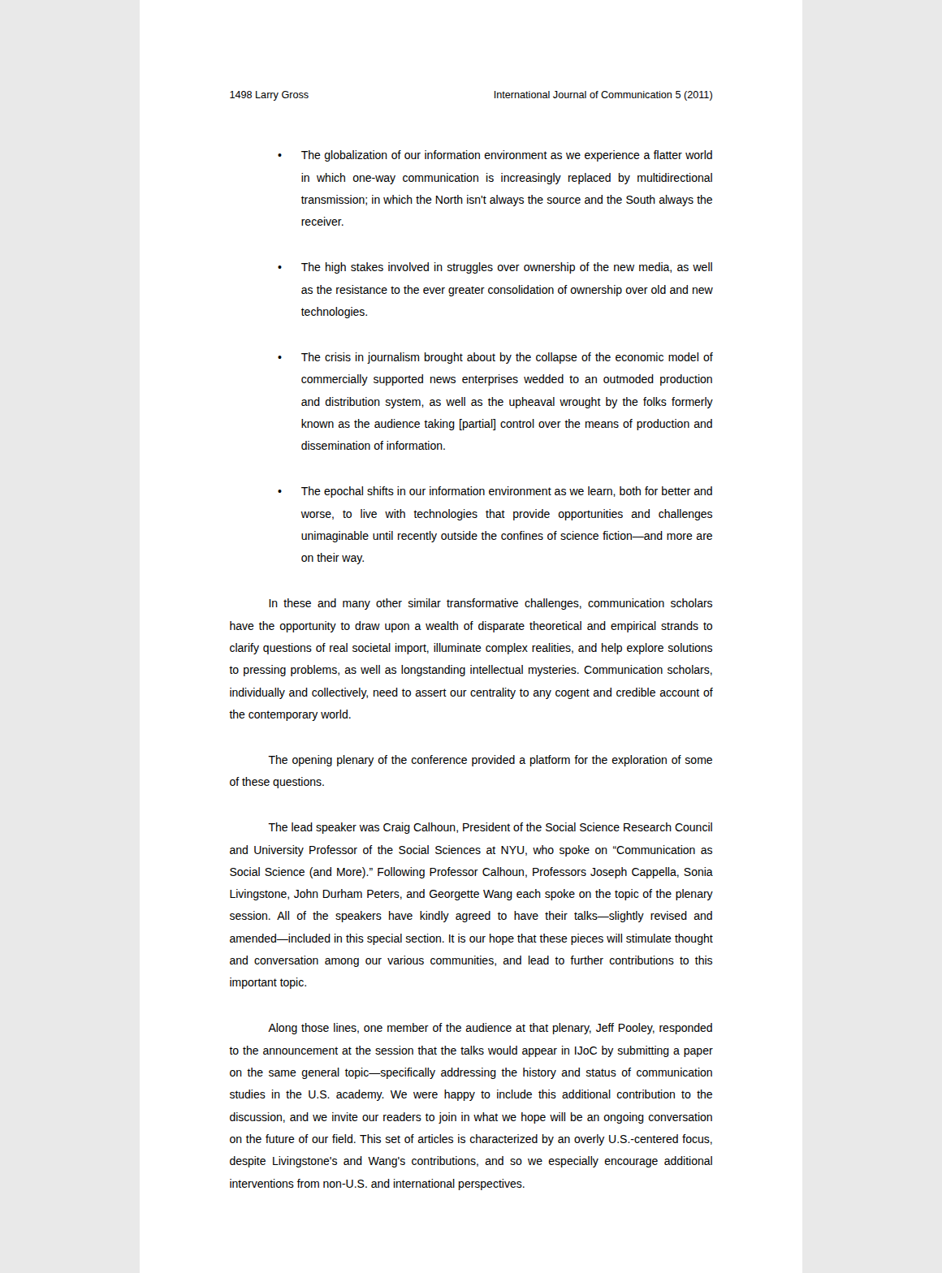1498 Larry Gross International Journal of Communication 5 (2011)
The globalization of our information environment as we experience a flatter world in which one-way communication is increasingly replaced by multidirectional transmission; in which the North isn't always the source and the South always the receiver.
The high stakes involved in struggles over ownership of the new media, as well as the resistance to the ever greater consolidation of ownership over old and new technologies.
The crisis in journalism brought about by the collapse of the economic model of commercially supported news enterprises wedded to an outmoded production and distribution system, as well as the upheaval wrought by the folks formerly known as the audience taking [partial] control over the means of production and dissemination of information.
The epochal shifts in our information environment as we learn, both for better and worse, to live with technologies that provide opportunities and challenges unimaginable until recently outside the confines of science fiction—and more are on their way.
In these and many other similar transformative challenges, communication scholars have the opportunity to draw upon a wealth of disparate theoretical and empirical strands to clarify questions of real societal import, illuminate complex realities, and help explore solutions to pressing problems, as well as longstanding intellectual mysteries. Communication scholars, individually and collectively, need to assert our centrality to any cogent and credible account of the contemporary world.
The opening plenary of the conference provided a platform for the exploration of some of these questions.
The lead speaker was Craig Calhoun, President of the Social Science Research Council and University Professor of the Social Sciences at NYU, who spoke on “Communication as Social Science (and More).” Following Professor Calhoun, Professors Joseph Cappella, Sonia Livingstone, John Durham Peters, and Georgette Wang each spoke on the topic of the plenary session. All of the speakers have kindly agreed to have their talks—slightly revised and amended—included in this special section. It is our hope that these pieces will stimulate thought and conversation among our various communities, and lead to further contributions to this important topic.
Along those lines, one member of the audience at that plenary, Jeff Pooley, responded to the announcement at the session that the talks would appear in IJoC by submitting a paper on the same general topic—specifically addressing the history and status of communication studies in the U.S. academy. We were happy to include this additional contribution to the discussion, and we invite our readers to join in what we hope will be an ongoing conversation on the future of our field. This set of articles is characterized by an overly U.S.-centered focus, despite Livingstone's and Wang's contributions, and so we especially encourage additional interventions from non-U.S. and international perspectives.